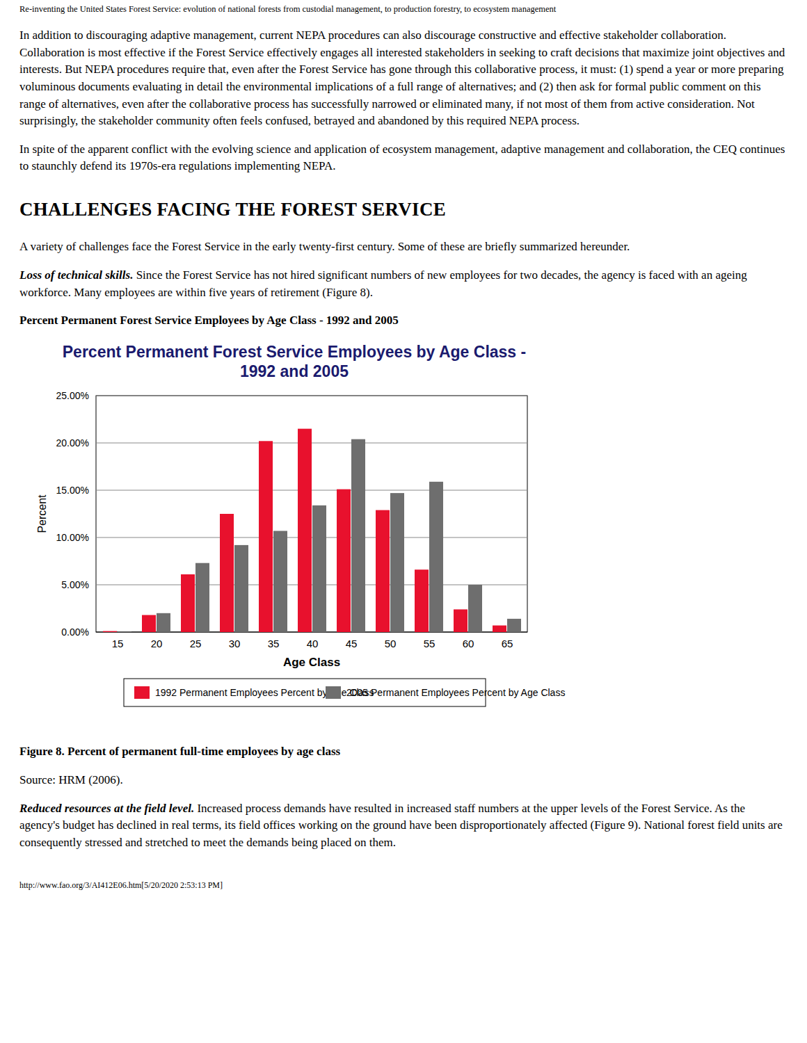Re-inventing the United States Forest Service: evolution of national forests from custodial management, to production forestry, to ecosystem management
In addition to discouraging adaptive management, current NEPA procedures can also discourage constructive and effective stakeholder collaboration. Collaboration is most effective if the Forest Service effectively engages all interested stakeholders in seeking to craft decisions that maximize joint objectives and interests. But NEPA procedures require that, even after the Forest Service has gone through this collaborative process, it must: (1) spend a year or more preparing voluminous documents evaluating in detail the environmental implications of a full range of alternatives; and (2) then ask for formal public comment on this range of alternatives, even after the collaborative process has successfully narrowed or eliminated many, if not most of them from active consideration. Not surprisingly, the stakeholder community often feels confused, betrayed and abandoned by this required NEPA process.
In spite of the apparent conflict with the evolving science and application of ecosystem management, adaptive management and collaboration, the CEQ continues to staunchly defend its 1970s-era regulations implementing NEPA.
CHALLENGES FACING THE FOREST SERVICE
A variety of challenges face the Forest Service in the early twenty-first century. Some of these are briefly summarized hereunder.
Loss of technical skills. Since the Forest Service has not hired significant numbers of new employees for two decades, the agency is faced with an ageing workforce. Many employees are within five years of retirement (Figure 8).
Percent Permanent Forest Service Employees by Age Class - 1992 and 2005
Percent Permanent Forest Service Employees by Age Class - 1992 and 2005 0.00% 5.00% 10.00% 15.00% 20.00% 25.00% Percent 15 20 25 30 35 40 45 50 55 60 65 Age Class 1992 Permanent Employees Percent by Age Class 2005 Permanent Employees Percent by Age Class
Figure 8. Percent of permanent full-time employees by age class
Source: HRM (2006).
Reduced resources at the field level. Increased process demands have resulted in increased staff numbers at the upper levels of the Forest Service. As the agency's budget has declined in real terms, its field offices working on the ground have been disproportionately affected (Figure 9). National forest field units are consequently stressed and stretched to meet the demands being placed on them.
http://www.fao.org/3/AI412E06.htm[5/20/2020 2:53:13 PM]